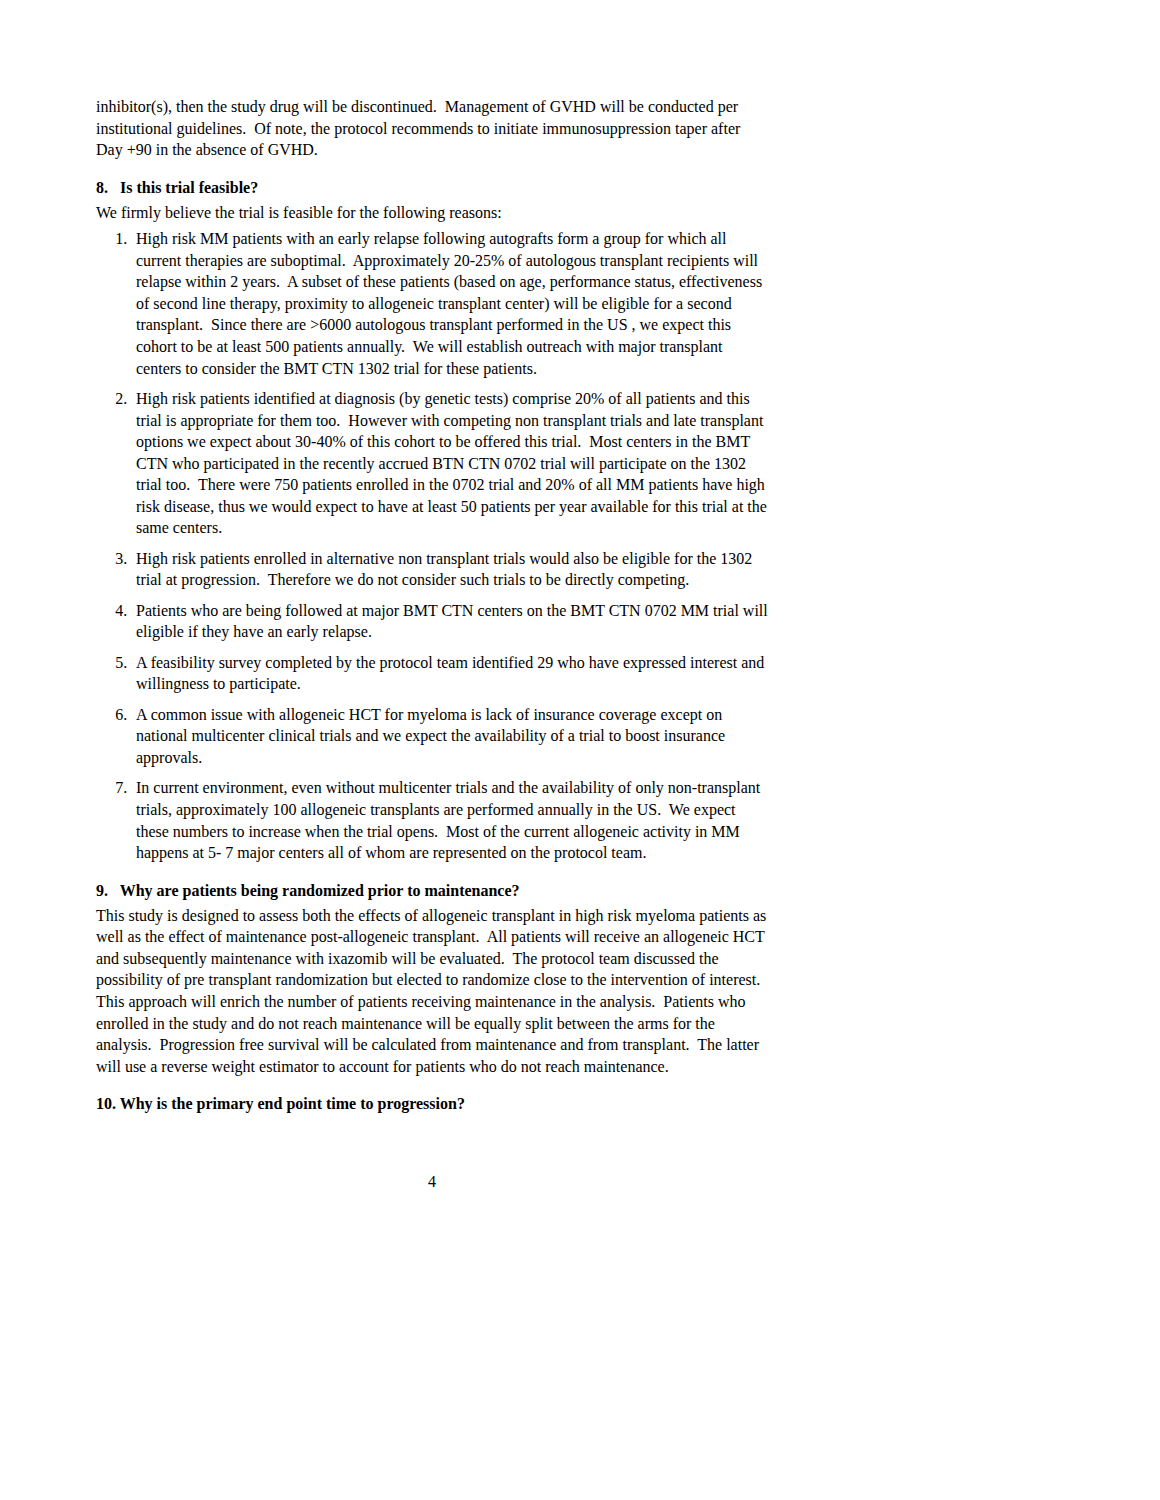inhibitor(s), then the study drug will be discontinued. Management of GVHD will be conducted per institutional guidelines. Of note, the protocol recommends to initiate immunosuppression taper after Day +90 in the absence of GVHD.
8. Is this trial feasible?
We firmly believe the trial is feasible for the following reasons:
High risk MM patients with an early relapse following autografts form a group for which all current therapies are suboptimal. Approximately 20-25% of autologous transplant recipients will relapse within 2 years. A subset of these patients (based on age, performance status, effectiveness of second line therapy, proximity to allogeneic transplant center) will be eligible for a second transplant. Since there are >6000 autologous transplant performed in the US , we expect this cohort to be at least 500 patients annually. We will establish outreach with major transplant centers to consider the BMT CTN 1302 trial for these patients.
High risk patients identified at diagnosis (by genetic tests) comprise 20% of all patients and this trial is appropriate for them too. However with competing non transplant trials and late transplant options we expect about 30-40% of this cohort to be offered this trial. Most centers in the BMT CTN who participated in the recently accrued BTN CTN 0702 trial will participate on the 1302 trial too. There were 750 patients enrolled in the 0702 trial and 20% of all MM patients have high risk disease, thus we would expect to have at least 50 patients per year available for this trial at the same centers.
High risk patients enrolled in alternative non transplant trials would also be eligible for the 1302 trial at progression. Therefore we do not consider such trials to be directly competing.
Patients who are being followed at major BMT CTN centers on the BMT CTN 0702 MM trial will eligible if they have an early relapse.
A feasibility survey completed by the protocol team identified 29 who have expressed interest and willingness to participate.
A common issue with allogeneic HCT for myeloma is lack of insurance coverage except on national multicenter clinical trials and we expect the availability of a trial to boost insurance approvals.
In current environment, even without multicenter trials and the availability of only non-transplant trials, approximately 100 allogeneic transplants are performed annually in the US. We expect these numbers to increase when the trial opens. Most of the current allogeneic activity in MM happens at 5- 7 major centers all of whom are represented on the protocol team.
9. Why are patients being randomized prior to maintenance?
This study is designed to assess both the effects of allogeneic transplant in high risk myeloma patients as well as the effect of maintenance post-allogeneic transplant. All patients will receive an allogeneic HCT and subsequently maintenance with ixazomib will be evaluated. The protocol team discussed the possibility of pre transplant randomization but elected to randomize close to the intervention of interest. This approach will enrich the number of patients receiving maintenance in the analysis. Patients who enrolled in the study and do not reach maintenance will be equally split between the arms for the analysis. Progression free survival will be calculated from maintenance and from transplant. The latter will use a reverse weight estimator to account for patients who do not reach maintenance.
10. Why is the primary end point time to progression?
4